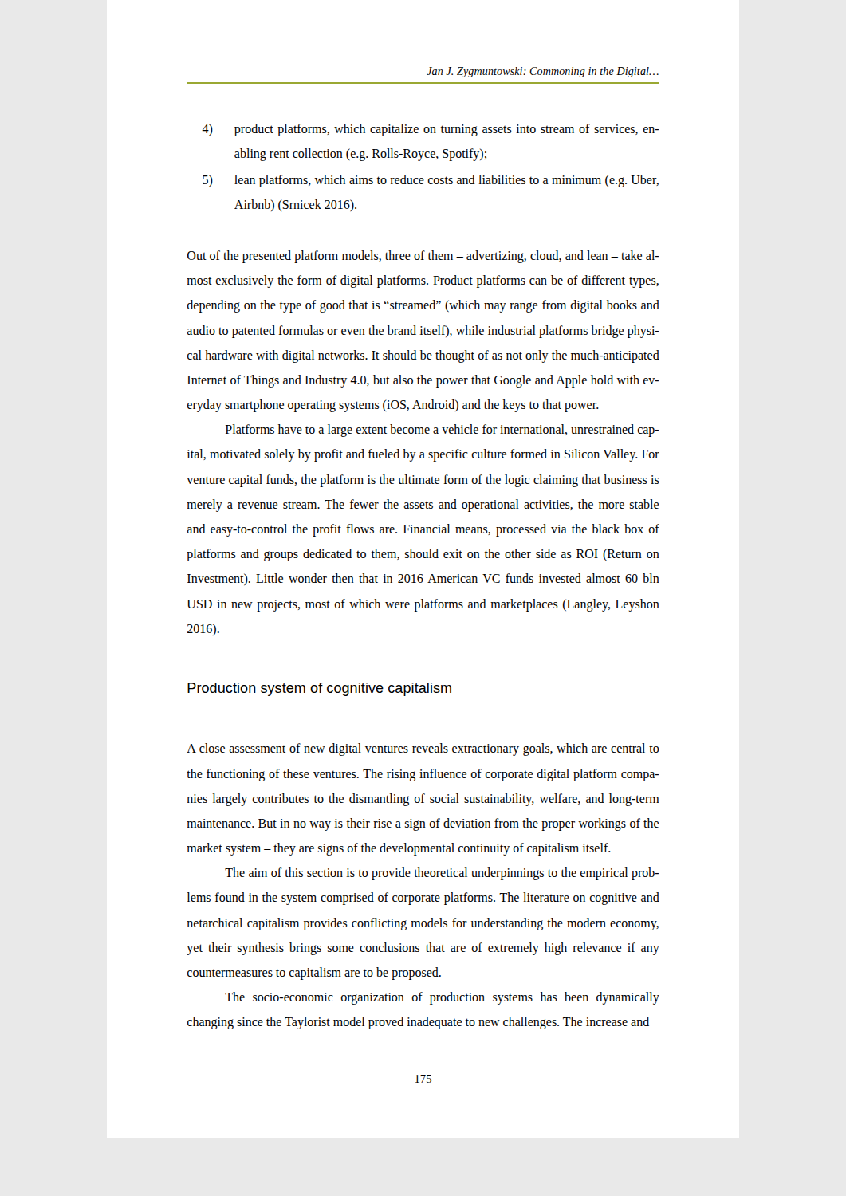Jan J. Zygmuntowski: Commoning in the Digital…
4) product platforms, which capitalize on turning assets into stream of services, enabling rent collection (e.g. Rolls-Royce, Spotify);
5) lean platforms, which aims to reduce costs and liabilities to a minimum (e.g. Uber, Airbnb) (Srnicek 2016).
Out of the presented platform models, three of them – advertizing, cloud, and lean – take almost exclusively the form of digital platforms. Product platforms can be of different types, depending on the type of good that is “streamed” (which may range from digital books and audio to patented formulas or even the brand itself), while industrial platforms bridge physical hardware with digital networks. It should be thought of as not only the much-anticipated Internet of Things and Industry 4.0, but also the power that Google and Apple hold with everyday smartphone operating systems (iOS, Android) and the keys to that power.
Platforms have to a large extent become a vehicle for international, unrestrained capital, motivated solely by profit and fueled by a specific culture formed in Silicon Valley. For venture capital funds, the platform is the ultimate form of the logic claiming that business is merely a revenue stream. The fewer the assets and operational activities, the more stable and easy-to-control the profit flows are. Financial means, processed via the black box of platforms and groups dedicated to them, should exit on the other side as ROI (Return on Investment). Little wonder then that in 2016 American VC funds invested almost 60 bln USD in new projects, most of which were platforms and marketplaces (Langley, Leyshon 2016).
Production system of cognitive capitalism
A close assessment of new digital ventures reveals extractionary goals, which are central to the functioning of these ventures. The rising influence of corporate digital platform companies largely contributes to the dismantling of social sustainability, welfare, and long-term maintenance. But in no way is their rise a sign of deviation from the proper workings of the market system – they are signs of the developmental continuity of capitalism itself.
The aim of this section is to provide theoretical underpinnings to the empirical problems found in the system comprised of corporate platforms. The literature on cognitive and netarchical capitalism provides conflicting models for understanding the modern economy, yet their synthesis brings some conclusions that are of extremely high relevance if any countermeasures to capitalism are to be proposed.
The socio-economic organization of production systems has been dynamically changing since the Taylorist model proved inadequate to new challenges. The increase and
175